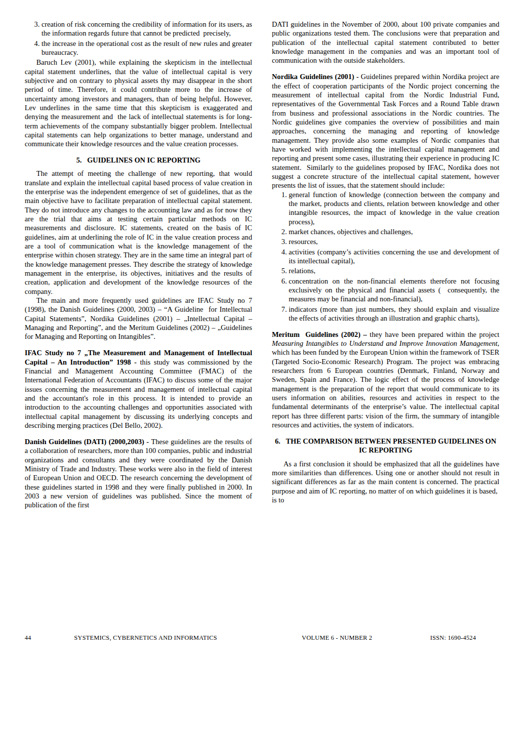creation of risk concerning the credibility of information for its users, as the information regards future that cannot be predicted precisely,
the increase in the operational cost as the result of new rules and greater bureaucracy.
Baruch Lev (2001), while explaining the skepticism in the intellectual capital statement underlines, that the value of intellectual capital is very subjective and on contrary to physical assets thy may disappear in the short period of time. Therefore, it could contribute more to the increase of uncertainty among investors and managers, than of being helpful. However, Lev underlines in the same time that this skepticism is exaggerated and denying the measurement and the lack of intellectual statements is for long-term achievements of the company substantially bigger problem. Intellectual capital statements can help organizations to better manage, understand and communicate their knowledge resources and the value creation processes.
5. GUIDELINES ON IC REPORTING
The attempt of meeting the challenge of new reporting, that would translate and explain the intellectual capital based process of value creation in the enterprise was the independent emergence of set of guidelines, that as the main objective have to facilitate preparation of intellectual capital statement. They do not introduce any changes to the accounting law and as for now they are the trial that aims at testing certain particular methods on IC measurements and disclosure. IC statements, created on the basis of IC guidelines, aim at underlining the role of IC in the value creation process and are a tool of communication what is the knowledge management of the enterprise within chosen strategy. They are in the same time an integral part of the knowledge management presses. They describe the strategy of knowledge management in the enterprise, its objectives, initiatives and the results of creation, application and development of the knowledge resources of the company.
The main and more frequently used guidelines are IFAC Study no 7 (1998), the Danish Guidelines (2000, 2003) – “A Guideline for Intellectual Capital Statements”, Nordika Guidelines (2001) – „Intellectual Capital – Managing and Reporting”, and the Meritum Guidelines (2002) – „Guidelines for Managing and Reporting on Intangibles”.
IFAC Study no 7 „The Measurement and Management of Intellectual Capital – An Introduction” 1998 - this study was commissioned by the Financial and Management Accounting Committee (FMAC) of the International Federation of Accountants (IFAC) to discuss some of the major issues concerning the measurement and management of intellectual capital and the accountant's role in this process. It is intended to provide an introduction to the accounting challenges and opportunities associated with intellectual capital management by discussing its underlying concepts and describing merging practices (Del Bello, 2002).
Danish Guidelines (DATI) (2000,2003) - These guidelines are the results of a collaboration of researchers, more than 100 companies, public and industrial organizations and consultants and they were coordinated by the Danish Ministry of Trade and Industry. These works were also in the field of interest of European Union and OECD. The research concerning the development of these guidelines started in 1998 and they were finally published in 2000. In 2003 a new version of guidelines was published. Since the moment of publication of the first
DATI guidelines in the November of 2000, about 100 private companies and public organizations tested them. The conclusions were that preparation and publication of the intellectual capital statement contributed to better knowledge management in the companies and was an important tool of communication with the outside stakeholders.
Nordika Guidelines (2001) - Guidelines prepared within Nordika project are the effect of cooperation participants of the Nordic project concerning the measurement of intellectual capital from the Nordic Industrial Fund, representatives of the Governmental Task Forces and a Round Table drawn from business and professional associations in the Nordic countries. The Nordic guidelines give companies the overview of possibilities and main approaches, concerning the managing and reporting of knowledge management. They provide also some examples of Nordic companies that have worked with implementing the intellectual capital management and reporting and present some cases, illustrating their experience in producing IC statement. Similarly to the guidelines proposed by IFAC, Nordika does not suggest a concrete structure of the intellectual capital statement, however presents the list of issues, that the statement should include:
general function of knowledge (connection between the company and the market, products and clients, relation between knowledge and other intangible resources, the impact of knowledge in the value creation process),
market chances, objectives and challenges,
resources,
activities (company’s activities concerning the use and development of its intellectual capital),
relations,
concentration on the non-financial elements therefore not focusing exclusively on the physical and financial assets ( consequently, the measures may be financial and non-financial),
indicators (more than just numbers, they should explain and visualize the effects of activities through an illustration and graphic charts),
Meritum Guidelines (2002) – they have been prepared within the project Measuring Intangibles to Understand and Improve Innovation Management, which has been funded by the European Union within the framework of TSER (Targeted Socio-Economic Research) Program. The project was embracing researchers from 6 European countries (Denmark, Finland, Norway and Sweden, Spain and France). The logic effect of the process of knowledge management is the preparation of the report that would communicate to its users information on abilities, resources and activities in respect to the fundamental determinants of the enterprise’s value. The intellectual capital report has three different parts: vision of the firm, the summary of intangible resources and activities, the system of indicators.
6. THE COMPARISON BETWEEN PRESENTED GUIDELINES ON IC REPORTING
As a first conclusion it should be emphasized that all the guidelines have more similarities than differences. Using one or another should not result in significant differences as far as the main content is concerned. The practical purpose and aim of IC reporting, no matter of on which guidelines it is based, is to
44
SYSTEMICS, CYBERNETICS AND INFORMATICS
VOLUME 6 - NUMBER 2
ISSN: 1690-4524